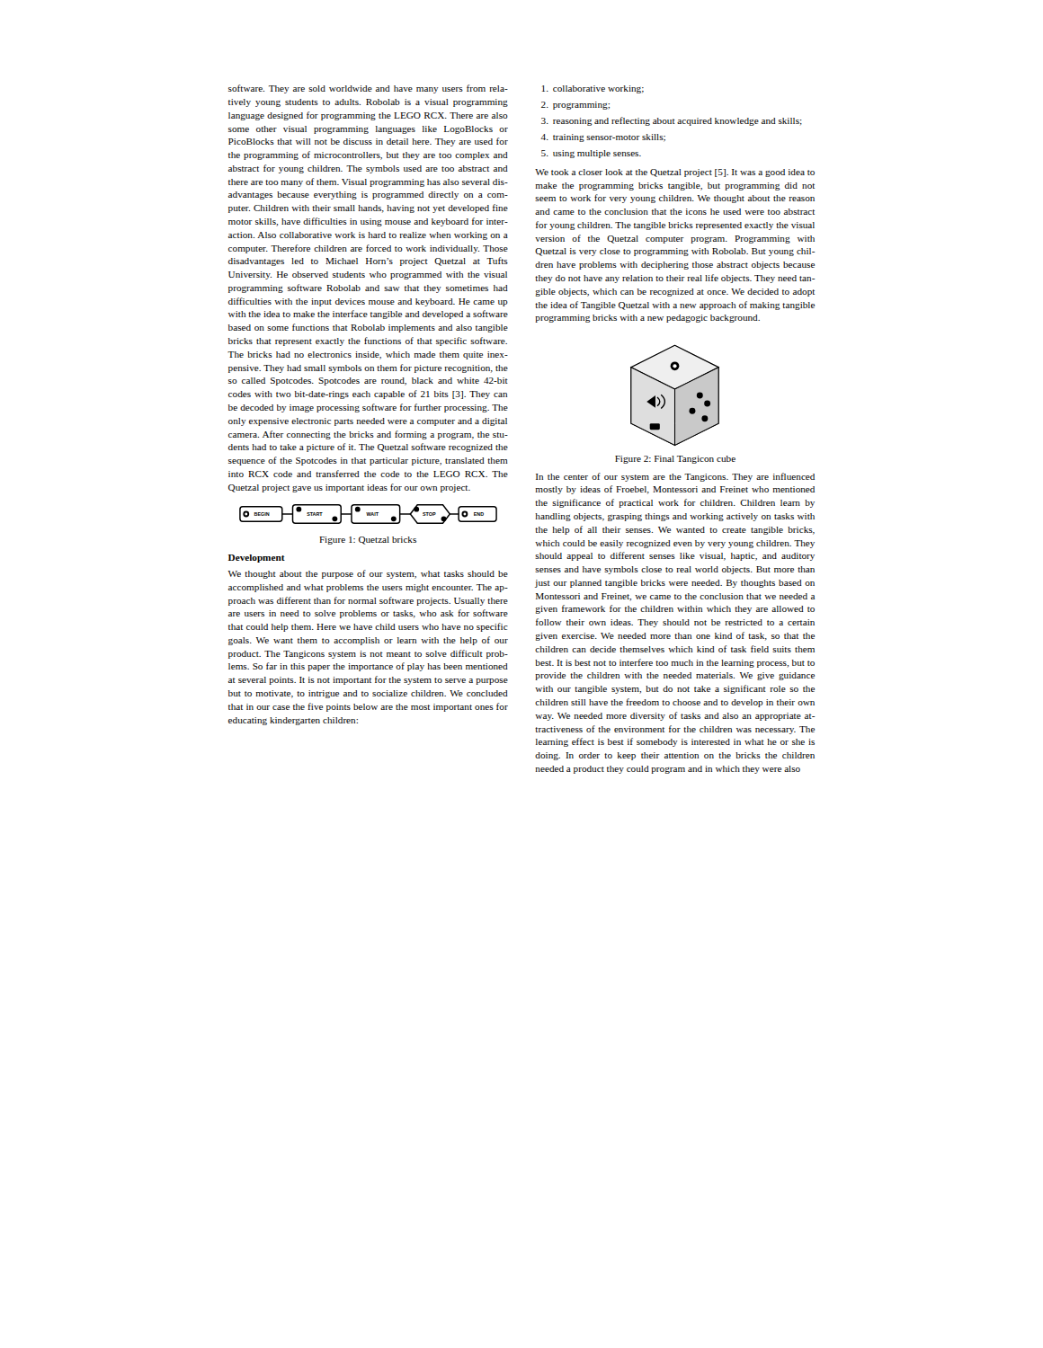software. They are sold worldwide and have many users from relatively young students to adults. Robolab is a visual programming language designed for programming the LEGO RCX. There are also some other visual programming languages like LogoBlocks or PicoBlocks that will not be discuss in detail here. They are used for the programming of microcontrollers, but they are too complex and abstract for young children. The symbols used are too abstract and there are too many of them. Visual programming has also several disadvantages because everything is programmed directly on a computer. Children with their small hands, having not yet developed fine motor skills, have difficulties in using mouse and keyboard for interaction. Also collaborative work is hard to realize when working on a computer. Therefore children are forced to work individually. Those disadvantages led to Michael Horn’s project Quetzal at Tufts University. He observed students who programmed with the visual programming software Robolab and saw that they sometimes had difficulties with the input devices mouse and keyboard. He came up with the idea to make the interface tangible and developed a software based on some functions that Robolab implements and also tangible bricks that represent exactly the functions of that specific software. The bricks had no electronics inside, which made them quite inexpensive. They had small symbols on them for picture recognition, the so called Spotcodes. Spotcodes are round, black and white 42-bit codes with two bit-date-rings each capable of 21 bits [3]. They can be decoded by image processing software for further processing. The only expensive electronic parts needed were a computer and a digital camera. After connecting the bricks and forming a program, the students had to take a picture of it. The Quetzal software recognized the sequence of the Spotcodes in that particular picture, translated them into RCX code and transferred the code to the LEGO RCX. The Quetzal project gave us important ideas for our own project.
Figure 1: Quetzal bricks
Development
We thought about the purpose of our system, what tasks should be accomplished and what problems the users might encounter. The approach was different than for normal software projects. Usually there are users in need to solve problems or tasks, who ask for software that could help them. Here we have child users who have no specific goals. We want them to accomplish or learn with the help of our product. The Tangicons system is not meant to solve difficult problems. So far in this paper the importance of play has been mentioned at several points. It is not important for the system to serve a purpose but to motivate, to intrigue and to socialize children. We concluded that in our case the five points below are the most important ones for educating kindergarten children:
collaborative working;
programming;
reasoning and reflecting about acquired knowledge and skills;
training sensor-motor skills;
using multiple senses.
We took a closer look at the Quetzal project [5]. It was a good idea to make the programming bricks tangible, but programming did not seem to work for very young children. We thought about the reason and came to the conclusion that the icons he used were too abstract for young children. The tangible bricks represented exactly the visual version of the Quetzal computer program. Programming with Quetzal is very close to programming with Robolab. But young children have problems with deciphering those abstract objects because they do not have any relation to their real life objects. They need tangible objects, which can be recognized at once. We decided to adopt the idea of Tangible Quetzal with a new approach of making tangible programming bricks with a new pedagogic background.
Figure 2: Final Tangicon cube
In the center of our system are the Tangicons. They are influenced mostly by ideas of Froebel, Montessori and Freinet who mentioned the significance of practical work for children. Children learn by handling objects, grasping things and working actively on tasks with the help of all their senses. We wanted to create tangible bricks, which could be easily recognized even by very young children. They should appeal to different senses like visual, haptic, and auditory senses and have symbols close to real world objects. But more than just our planned tangible bricks were needed. By thoughts based on Montessori and Freinet, we came to the conclusion that we needed a given framework for the children within which they are allowed to follow their own ideas. They should not be restricted to a certain given exercise. We needed more than one kind of task, so that the children can decide themselves which kind of task field suits them best. It is best not to interfere too much in the learning process, but to provide the children with the needed materials. We give guidance with our tangible system, but do not take a significant role so the children still have the freedom to choose and to develop in their own way. We needed more diversity of tasks and also an appropriate attractiveness of the environment for the children was necessary. The learning effect is best if somebody is interested in what he or she is doing. In order to keep their attention on the bricks the children needed a product they could program and in which they were also